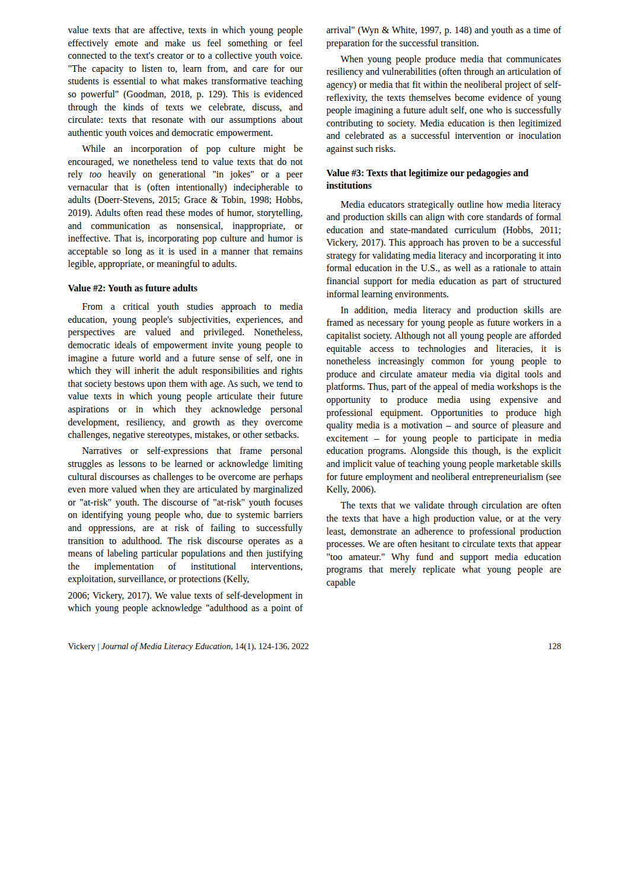value texts that are affective, texts in which young people effectively emote and make us feel something or feel connected to the text's creator or to a collective youth voice. "The capacity to listen to, learn from, and care for our students is essential to what makes transformative teaching so powerful" (Goodman, 2018, p. 129). This is evidenced through the kinds of texts we celebrate, discuss, and circulate: texts that resonate with our assumptions about authentic youth voices and democratic empowerment.
While an incorporation of pop culture might be encouraged, we nonetheless tend to value texts that do not rely too heavily on generational "in jokes" or a peer vernacular that is (often intentionally) indecipherable to adults (Doerr-Stevens, 2015; Grace & Tobin, 1998; Hobbs, 2019). Adults often read these modes of humor, storytelling, and communication as nonsensical, inappropriate, or ineffective. That is, incorporating pop culture and humor is acceptable so long as it is used in a manner that remains legible, appropriate, or meaningful to adults.
Value #2: Youth as future adults
From a critical youth studies approach to media education, young people's subjectivities, experiences, and perspectives are valued and privileged. Nonetheless, democratic ideals of empowerment invite young people to imagine a future world and a future sense of self, one in which they will inherit the adult responsibilities and rights that society bestows upon them with age. As such, we tend to value texts in which young people articulate their future aspirations or in which they acknowledge personal development, resiliency, and growth as they overcome challenges, negative stereotypes, mistakes, or other setbacks.
Narratives or self-expressions that frame personal struggles as lessons to be learned or acknowledge limiting cultural discourses as challenges to be overcome are perhaps even more valued when they are articulated by marginalized or "at-risk" youth. The discourse of "at-risk" youth focuses on identifying young people who, due to systemic barriers and oppressions, are at risk of failing to successfully transition to adulthood. The risk discourse operates as a means of labeling particular populations and then justifying the implementation of institutional interventions, exploitation, surveillance, or protections (Kelly,
2006; Vickery, 2017). We value texts of self-development in which young people acknowledge "adulthood as a point of arrival" (Wyn & White, 1997, p. 148) and youth as a time of preparation for the successful transition.
When young people produce media that communicates resiliency and vulnerabilities (often through an articulation of agency) or media that fit within the neoliberal project of self-reflexivity, the texts themselves become evidence of young people imagining a future adult self, one who is successfully contributing to society. Media education is then legitimized and celebrated as a successful intervention or inoculation against such risks.
Value #3: Texts that legitimize our pedagogies and institutions
Media educators strategically outline how media literacy and production skills can align with core standards of formal education and state-mandated curriculum (Hobbs, 2011; Vickery, 2017). This approach has proven to be a successful strategy for validating media literacy and incorporating it into formal education in the U.S., as well as a rationale to attain financial support for media education as part of structured informal learning environments.
In addition, media literacy and production skills are framed as necessary for young people as future workers in a capitalist society. Although not all young people are afforded equitable access to technologies and literacies, it is nonetheless increasingly common for young people to produce and circulate amateur media via digital tools and platforms. Thus, part of the appeal of media workshops is the opportunity to produce media using expensive and professional equipment. Opportunities to produce high quality media is a motivation – and source of pleasure and excitement – for young people to participate in media education programs. Alongside this though, is the explicit and implicit value of teaching young people marketable skills for future employment and neoliberal entrepreneurialism (see Kelly, 2006).
The texts that we validate through circulation are often the texts that have a high production value, or at the very least, demonstrate an adherence to professional production processes. We are often hesitant to circulate texts that appear "too amateur." Why fund and support media education programs that merely replicate what young people are capable
Vickery | Journal of Media Literacy Education, 14(1), 124-136, 2022 128